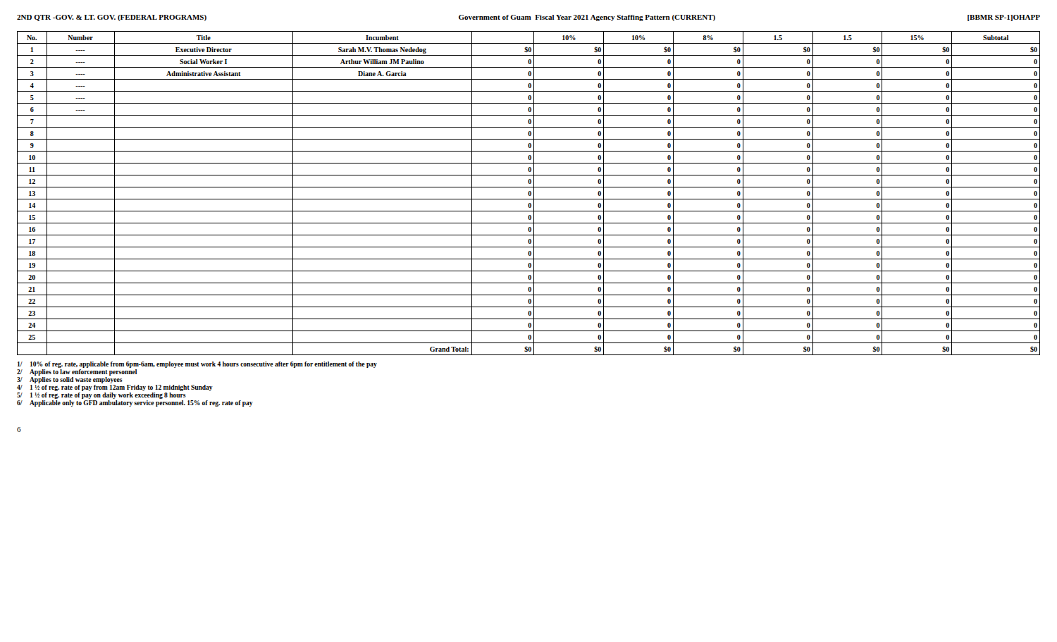2ND QTR -GOV. & LT. GOV. (FEDERAL PROGRAMS)
Government of Guam Fiscal Year 2021 Agency Staffing Pattern (CURRENT)
[BBMR SP-1]OHAPP
| No. | Number | Title | Incumbent | | 10% | 10% | 8% | 1.5 | 1.5 | 15% | Subtotal |
| --- | --- | --- | --- | --- | --- | --- | --- | --- | --- | --- | --- |
| 1 | ---- | Executive Director | Sarah M.V. Thomas Nededog | $0 | $0 | $0 | $0 | $0 | $0 | $0 | $0 |
| 2 | ---- | Social Worker I | Arthur William JM Paulino | 0 | 0 | 0 | 0 | 0 | 0 | 0 | 0 |
| 3 | ---- | Administrative Assistant | Diane A. Garcia | 0 | 0 | 0 | 0 | 0 | 0 | 0 | 0 |
| 4 | ---- | | | 0 | 0 | 0 | 0 | 0 | 0 | 0 | 0 |
| 5 | ---- | | | 0 | 0 | 0 | 0 | 0 | 0 | 0 | 0 |
| 6 | ---- | | | 0 | 0 | 0 | 0 | 0 | 0 | 0 | 0 |
| 7 | | | | 0 | 0 | 0 | 0 | 0 | 0 | 0 | 0 |
| 8 | | | | 0 | 0 | 0 | 0 | 0 | 0 | 0 | 0 |
| 9 | | | | 0 | 0 | 0 | 0 | 0 | 0 | 0 | 0 |
| 10 | | | | 0 | 0 | 0 | 0 | 0 | 0 | 0 | 0 |
| 11 | | | | 0 | 0 | 0 | 0 | 0 | 0 | 0 | 0 |
| 12 | | | | 0 | 0 | 0 | 0 | 0 | 0 | 0 | 0 |
| 13 | | | | 0 | 0 | 0 | 0 | 0 | 0 | 0 | 0 |
| 14 | | | | 0 | 0 | 0 | 0 | 0 | 0 | 0 | 0 |
| 15 | | | | 0 | 0 | 0 | 0 | 0 | 0 | 0 | 0 |
| 16 | | | | 0 | 0 | 0 | 0 | 0 | 0 | 0 | 0 |
| 17 | | | | 0 | 0 | 0 | 0 | 0 | 0 | 0 | 0 |
| 18 | | | | 0 | 0 | 0 | 0 | 0 | 0 | 0 | 0 |
| 19 | | | | 0 | 0 | 0 | 0 | 0 | 0 | 0 | 0 |
| 20 | | | | 0 | 0 | 0 | 0 | 0 | 0 | 0 | 0 |
| 21 | | | | 0 | 0 | 0 | 0 | 0 | 0 | 0 | 0 |
| 22 | | | | 0 | 0 | 0 | 0 | 0 | 0 | 0 | 0 |
| 23 | | | | 0 | 0 | 0 | 0 | 0 | 0 | 0 | 0 |
| 24 | | | | 0 | 0 | 0 | 0 | 0 | 0 | 0 | 0 |
| 25 | | | | 0 | 0 | 0 | 0 | 0 | 0 | 0 | 0 |
| | | | Grand Total: | $0 | $0 | $0 | $0 | $0 | $0 | $0 | $0 |
1/10% of reg. rate, applicable from 6pm-6am, employee must work 4 hours consecutive after 6pm for entitlement of the pay
2/Applies to law enforcement personnel
3/Applies to solid waste employees
4/1 ½ of reg. rate of pay from 12am Friday to 12 midnight Sunday
5/1 ½ of reg. rate of pay on daily work exceeding 8 hours
6/Applicable only to GFD ambulatory service personnel. 15% of reg. rate of pay
6